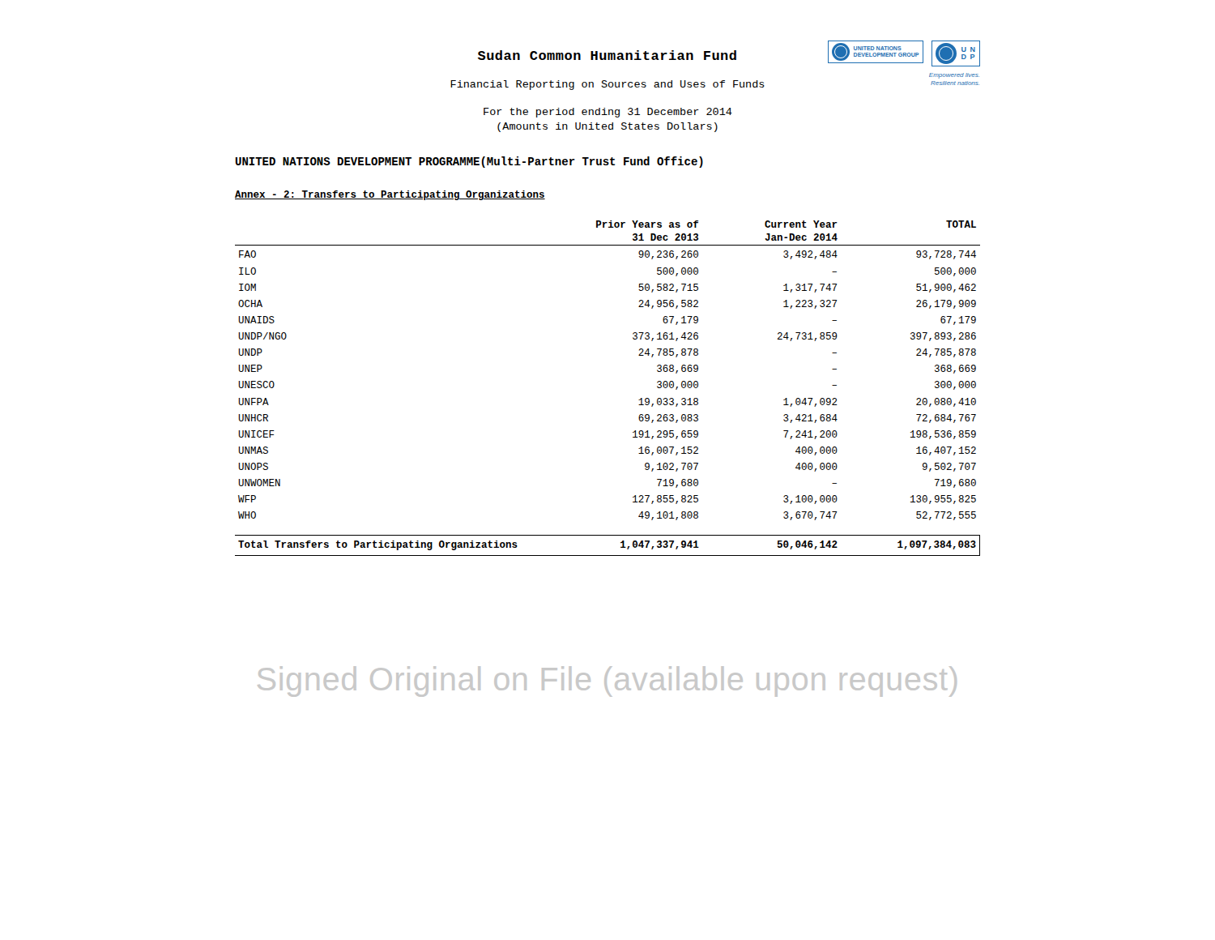UNITED NATIONS
DEVELOPMENT GROUP
U N
D P
Empowered lives.
Resilient nations.
Sudan Common Humanitarian Fund
Financial Reporting on Sources and Uses of Funds
For the period ending 31 December 2014
(Amounts in United States Dollars)
UNITED NATIONS DEVELOPMENT PROGRAMME(Multi-Partner Trust Fund Office)
Annex - 2: Transfers to Participating Organizations
| | Prior Years as of | Current Year | TOTAL |
| --- | --- | --- | --- |
| | 31 Dec 2013 | Jan-Dec 2014 | |
| FAO | 90,236,260 | 3,492,484 | 93,728,744 |
| ILO | 500,000 | – | 500,000 |
| IOM | 50,582,715 | 1,317,747 | 51,900,462 |
| OCHA | 24,956,582 | 1,223,327 | 26,179,909 |
| UNAIDS | 67,179 | – | 67,179 |
| UNDP/NGO | 373,161,426 | 24,731,859 | 397,893,286 |
| UNDP | 24,785,878 | – | 24,785,878 |
| UNEP | 368,669 | – | 368,669 |
| UNESCO | 300,000 | – | 300,000 |
| UNFPA | 19,033,318 | 1,047,092 | 20,080,410 |
| UNHCR | 69,263,083 | 3,421,684 | 72,684,767 |
| UNICEF | 191,295,659 | 7,241,200 | 198,536,859 |
| UNMAS | 16,007,152 | 400,000 | 16,407,152 |
| UNOPS | 9,102,707 | 400,000 | 9,502,707 |
| UNWOMEN | 719,680 | – | 719,680 |
| WFP | 127,855,825 | 3,100,000 | 130,955,825 |
| WHO | 49,101,808 | 3,670,747 | 52,772,555 |
| Total Transfers to Participating Organizations | 1,047,337,941 | 50,046,142 | 1,097,384,083 |
Signed Original on File (available upon request)